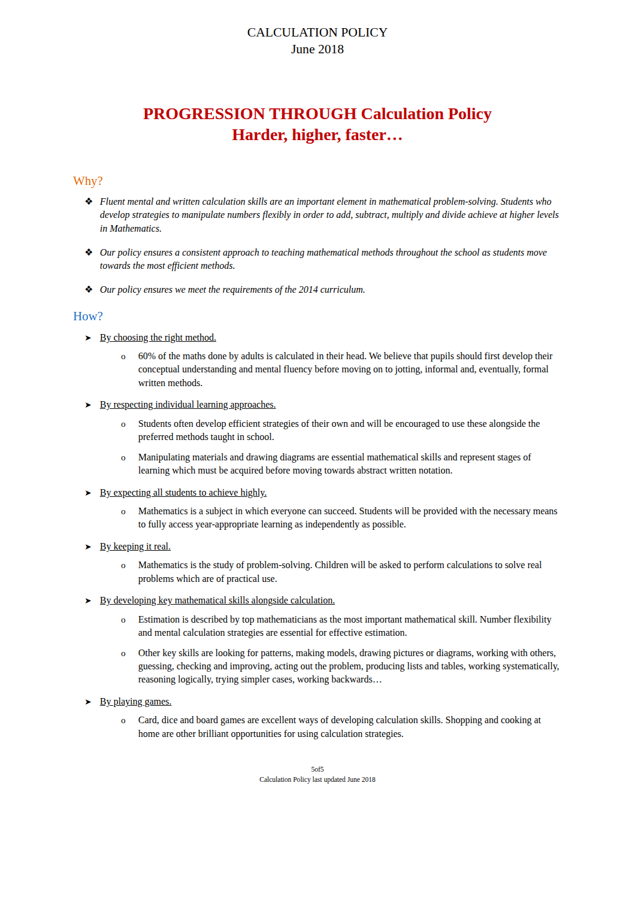CALCULATION POLICY
June 2018
PROGRESSION THROUGH Calculation Policy
Harder, higher, faster…
Why?
Fluent mental and written calculation skills are an important element in mathematical problem-solving. Students who develop strategies to manipulate numbers flexibly in order to add, subtract, multiply and divide achieve at higher levels in Mathematics.
Our policy ensures a consistent approach to teaching mathematical methods throughout the school as students move towards the most efficient methods.
Our policy ensures we meet the requirements of the 2014 curriculum.
How?
By choosing the right method.
60% of the maths done by adults is calculated in their head. We believe that pupils should first develop their conceptual understanding and mental fluency before moving on to jotting, informal and, eventually, formal written methods.
By respecting individual learning approaches.
Students often develop efficient strategies of their own and will be encouraged to use these alongside the preferred methods taught in school.
Manipulating materials and drawing diagrams are essential mathematical skills and represent stages of learning which must be acquired before moving towards abstract written notation.
By expecting all students to achieve highly.
Mathematics is a subject in which everyone can succeed. Students will be provided with the necessary means to fully access year-appropriate learning as independently as possible.
By keeping it real.
Mathematics is the study of problem-solving. Children will be asked to perform calculations to solve real problems which are of practical use.
By developing key mathematical skills alongside calculation.
Estimation is described by top mathematicians as the most important mathematical skill. Number flexibility and mental calculation strategies are essential for effective estimation.
Other key skills are looking for patterns, making models, drawing pictures or diagrams, working with others, guessing, checking and improving, acting out the problem, producing lists and tables, working systematically, reasoning logically, trying simpler cases, working backwards…
By playing games.
Card, dice and board games are excellent ways of developing calculation skills. Shopping and cooking at home are other brilliant opportunities for using calculation strategies.
5of5
Calculation Policy last updated June 2018